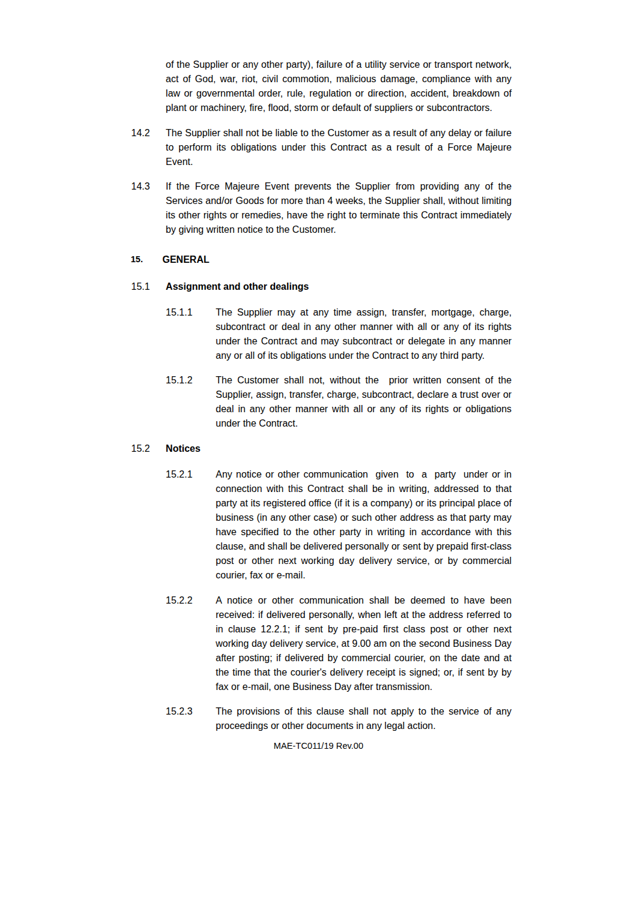of the Supplier or any other party), failure of a utility service or transport network, act of God, war, riot, civil commotion, malicious damage, compliance with any law or governmental order, rule, regulation or direction, accident, breakdown of plant or machinery, fire, flood, storm or default of suppliers or subcontractors.
14.2
The Supplier shall not be liable to the Customer as a result of any delay or failure to perform its obligations under this Contract as a result of a Force Majeure Event.
14.3
If the Force Majeure Event prevents the Supplier from providing any of the Services and/or Goods for more than 4 weeks, the Supplier shall, without limiting its other rights or remedies, have the right to terminate this Contract immediately by giving written notice to the Customer.
15.
GENERAL
15.1
Assignment and other dealings
15.1.1
The Supplier may at any time assign, transfer, mortgage, charge, subcontract or deal in any other manner with all or any of its rights under the Contract and may subcontract or delegate in any manner any or all of its obligations under the Contract to any third party.
15.1.2
The Customer shall not, without the prior written consent of the Supplier, assign, transfer, charge, subcontract, declare a trust over or deal in any other manner with all or any of its rights or obligations under the Contract.
15.2
Notices
15.2.1
Any notice or other communication given to a party under or in connection with this Contract shall be in writing, addressed to that party at its registered office (if it is a company) or its principal place of business (in any other case) or such other address as that party may have specified to the other party in writing in accordance with this clause, and shall be delivered personally or sent by prepaid first-class post or other next working day delivery service, or by commercial courier, fax or e-mail.
15.2.2
A notice or other communication shall be deemed to have been received: if delivered personally, when left at the address referred to in clause 12.2.1; if sent by pre-paid first class post or other next working day delivery service, at 9.00 am on the second Business Day after posting; if delivered by commercial courier, on the date and at the time that the courier's delivery receipt is signed; or, if sent by by fax or e-mail, one Business Day after transmission.
15.2.3
The provisions of this clause shall not apply to the service of any proceedings or other documents in any legal action.
MAE-TC011/19 Rev.00